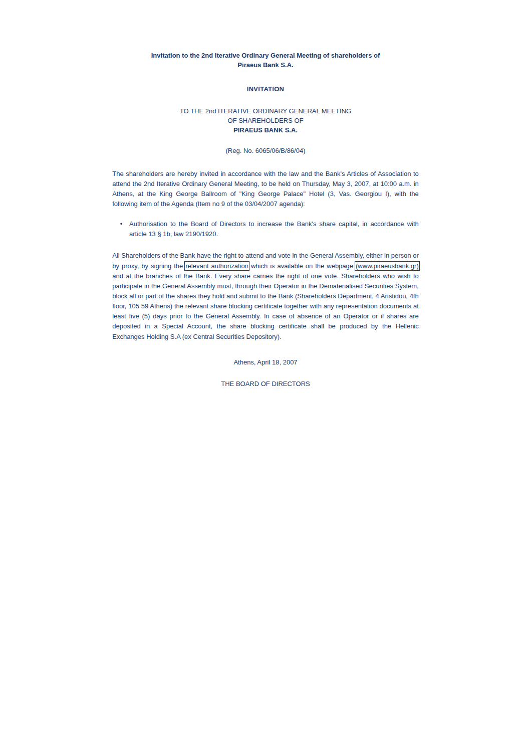Invitation to the 2nd Iterative Ordinary General Meeting of shareholders of
Piraeus Bank S.A.
INVITATION
TO THE 2nd ITERATIVE ORDINARY GENERAL MEETING
OF SHAREHOLDERS OF
PIRAEUS BANK S.A.
(Reg. No. 6065/06/B/86/04)
The shareholders are hereby invited in accordance with the law and the Bank's Articles of Association to attend the 2nd Iterative Ordinary General Meeting, to be held on Thursday, May 3, 2007, at 10:00 a.m. in Athens, at the King George Ballroom of "King George Palace" Hotel (3, Vas. Georgiou I), with the following item of the Agenda (Item no 9 of the 03/04/2007 agenda):
Authorisation to the Board of Directors to increase the Bank's share capital, in accordance with article 13 § 1b, law 2190/1920.
All Shareholders of the Bank have the right to attend and vote in the General Assembly, either in person or by proxy, by signing the relevant authorization which is available on the webpage (www.piraeusbank.gr) and at the branches of the Bank. Every share carries the right of one vote. Shareholders who wish to participate in the General Assembly must, through their Operator in the Dematerialised Securities System, block all or part of the shares they hold and submit to the Bank (Shareholders Department, 4 Aristidou, 4th floor, 105 59 Athens) the relevant share blocking certificate together with any representation documents at least five (5) days prior to the General Assembly. In case of absence of an Operator or if shares are deposited in a Special Account, the share blocking certificate shall be produced by the Hellenic Exchanges Holding S.A (ex Central Securities Depository).
Athens, April 18, 2007
THE BOARD OF DIRECTORS